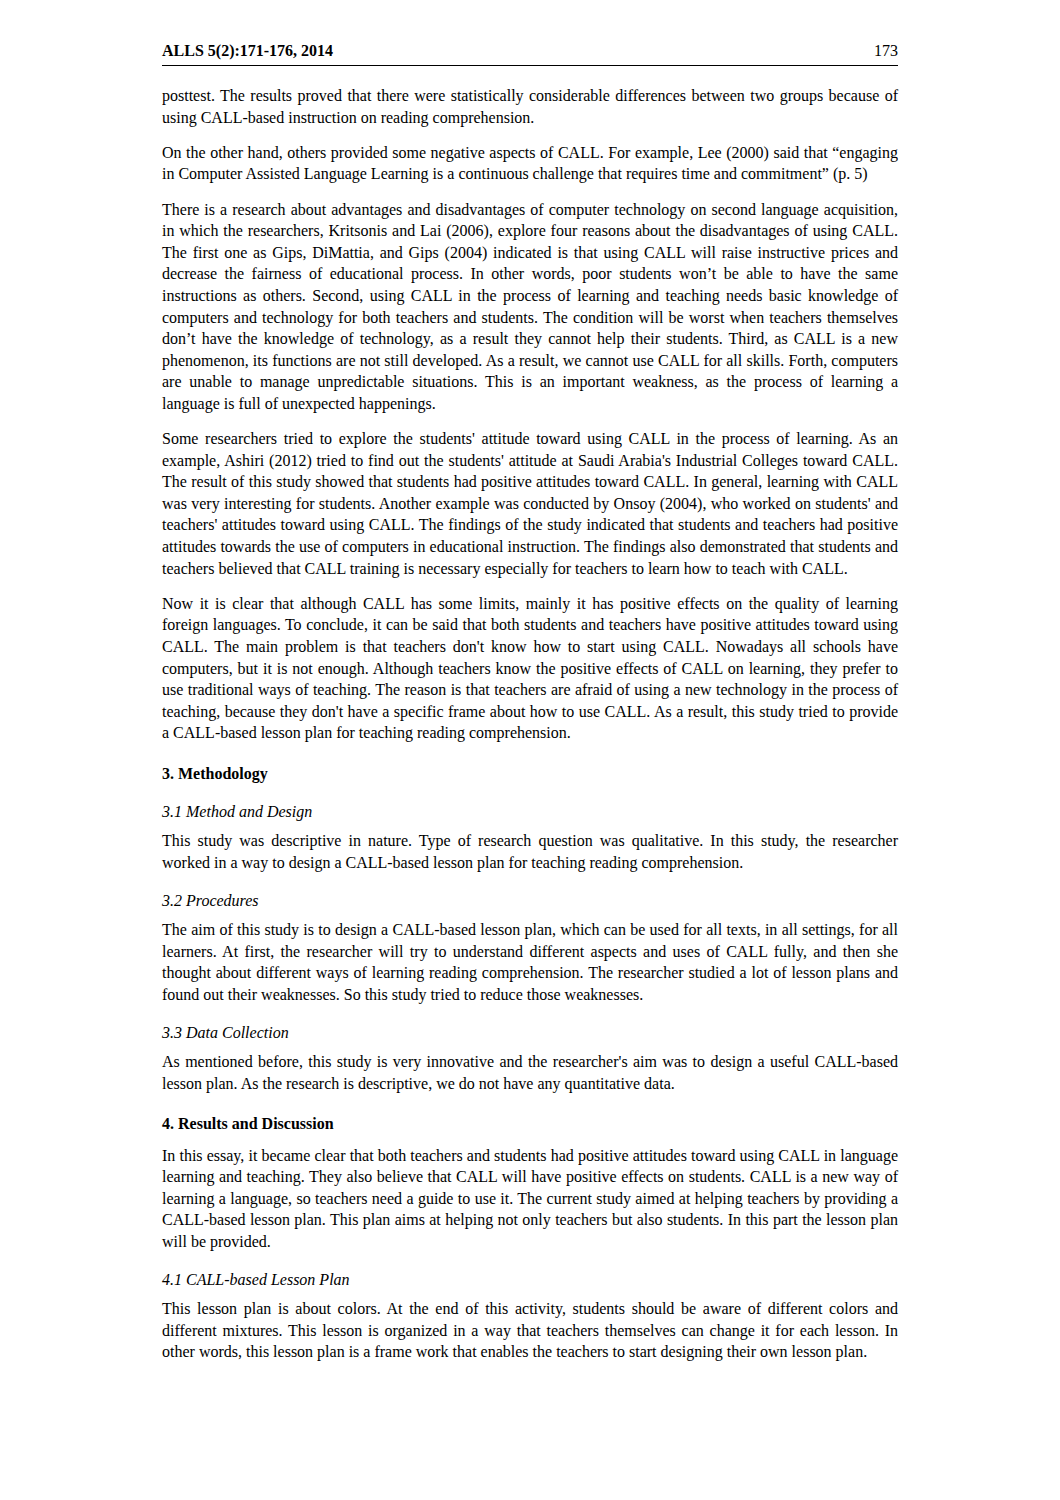ALLS 5(2):171-176, 2014 173
posttest. The results proved that there were statistically considerable differences between two groups because of using CALL-based instruction on reading comprehension.
On the other hand, others provided some negative aspects of CALL. For example, Lee (2000) said that “engaging in Computer Assisted Language Learning is a continuous challenge that requires time and commitment” (p. 5)
There is a research about advantages and disadvantages of computer technology on second language acquisition, in which the researchers, Kritsonis and Lai (2006), explore four reasons about the disadvantages of using CALL. The first one as Gips, DiMattia, and Gips (2004) indicated is that using CALL will raise instructive prices and decrease the fairness of educational process. In other words, poor students won’t be able to have the same instructions as others. Second, using CALL in the process of learning and teaching needs basic knowledge of computers and technology for both teachers and students. The condition will be worst when teachers themselves don’t have the knowledge of technology, as a result they cannot help their students. Third, as CALL is a new phenomenon, its functions are not still developed. As a result, we cannot use CALL for all skills. Forth, computers are unable to manage unpredictable situations. This is an important weakness, as the process of learning a language is full of unexpected happenings.
Some researchers tried to explore the students' attitude toward using CALL in the process of learning. As an example, Ashiri (2012) tried to find out the students' attitude at Saudi Arabia's Industrial Colleges toward CALL. The result of this study showed that students had positive attitudes toward CALL. In general, learning with CALL was very interesting for students. Another example was conducted by Onsoy (2004), who worked on students' and teachers' attitudes toward using CALL. The findings of the study indicated that students and teachers had positive attitudes towards the use of computers in educational instruction. The findings also demonstrated that students and teachers believed that CALL training is necessary especially for teachers to learn how to teach with CALL.
Now it is clear that although CALL has some limits, mainly it has positive effects on the quality of learning foreign languages. To conclude, it can be said that both students and teachers have positive attitudes toward using CALL. The main problem is that teachers don't know how to start using CALL. Nowadays all schools have computers, but it is not enough. Although teachers know the positive effects of CALL on learning, they prefer to use traditional ways of teaching. The reason is that teachers are afraid of using a new technology in the process of teaching, because they don't have a specific frame about how to use CALL. As a result, this study tried to provide a CALL-based lesson plan for teaching reading comprehension.
3. Methodology
3.1 Method and Design
This study was descriptive in nature. Type of research question was qualitative. In this study, the researcher worked in a way to design a CALL-based lesson plan for teaching reading comprehension.
3.2 Procedures
The aim of this study is to design a CALL-based lesson plan, which can be used for all texts, in all settings, for all learners. At first, the researcher will try to understand different aspects and uses of CALL fully, and then she thought about different ways of learning reading comprehension. The researcher studied a lot of lesson plans and found out their weaknesses. So this study tried to reduce those weaknesses.
3.3 Data Collection
As mentioned before, this study is very innovative and the researcher's aim was to design a useful CALL-based lesson plan. As the research is descriptive, we do not have any quantitative data.
4. Results and Discussion
In this essay, it became clear that both teachers and students had positive attitudes toward using CALL in language learning and teaching. They also believe that CALL will have positive effects on students. CALL is a new way of learning a language, so teachers need a guide to use it. The current study aimed at helping teachers by providing a CALL-based lesson plan. This plan aims at helping not only teachers but also students. In this part the lesson plan will be provided.
4.1 CALL-based Lesson Plan
This lesson plan is about colors. At the end of this activity, students should be aware of different colors and different mixtures. This lesson is organized in a way that teachers themselves can change it for each lesson. In other words, this lesson plan is a frame work that enables the teachers to start designing their own lesson plan.